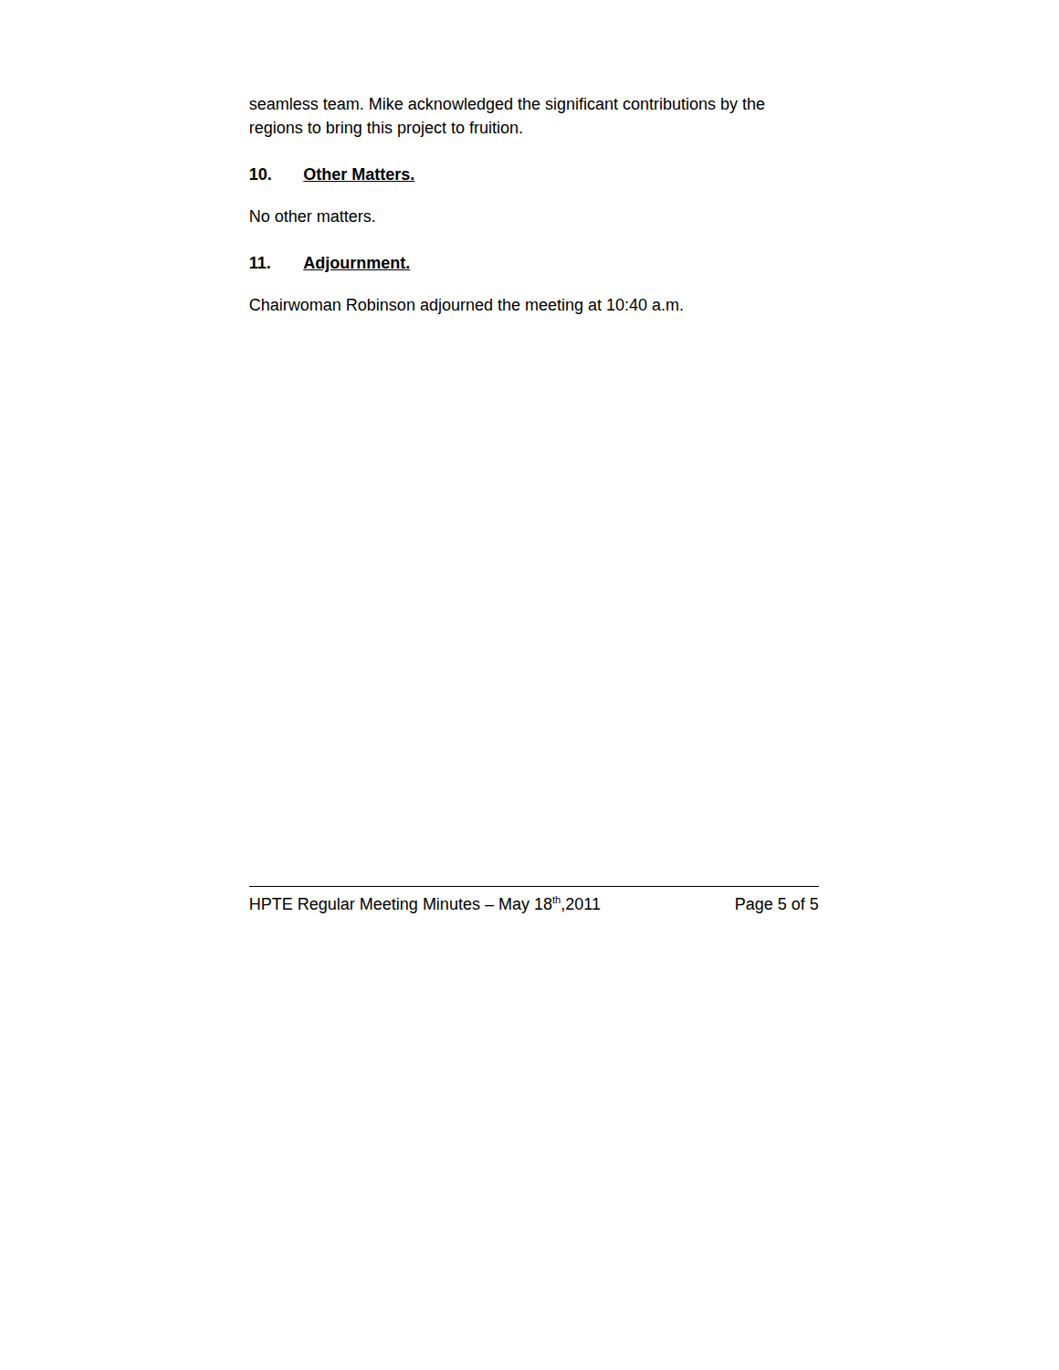seamless team. Mike acknowledged the significant contributions by the regions to bring this project to fruition.
10. Other Matters.
No other matters.
11. Adjournment.
Chairwoman Robinson adjourned the meeting at 10:40 a.m.
HPTE Regular Meeting Minutes – May 18th,2011 Page 5 of 5